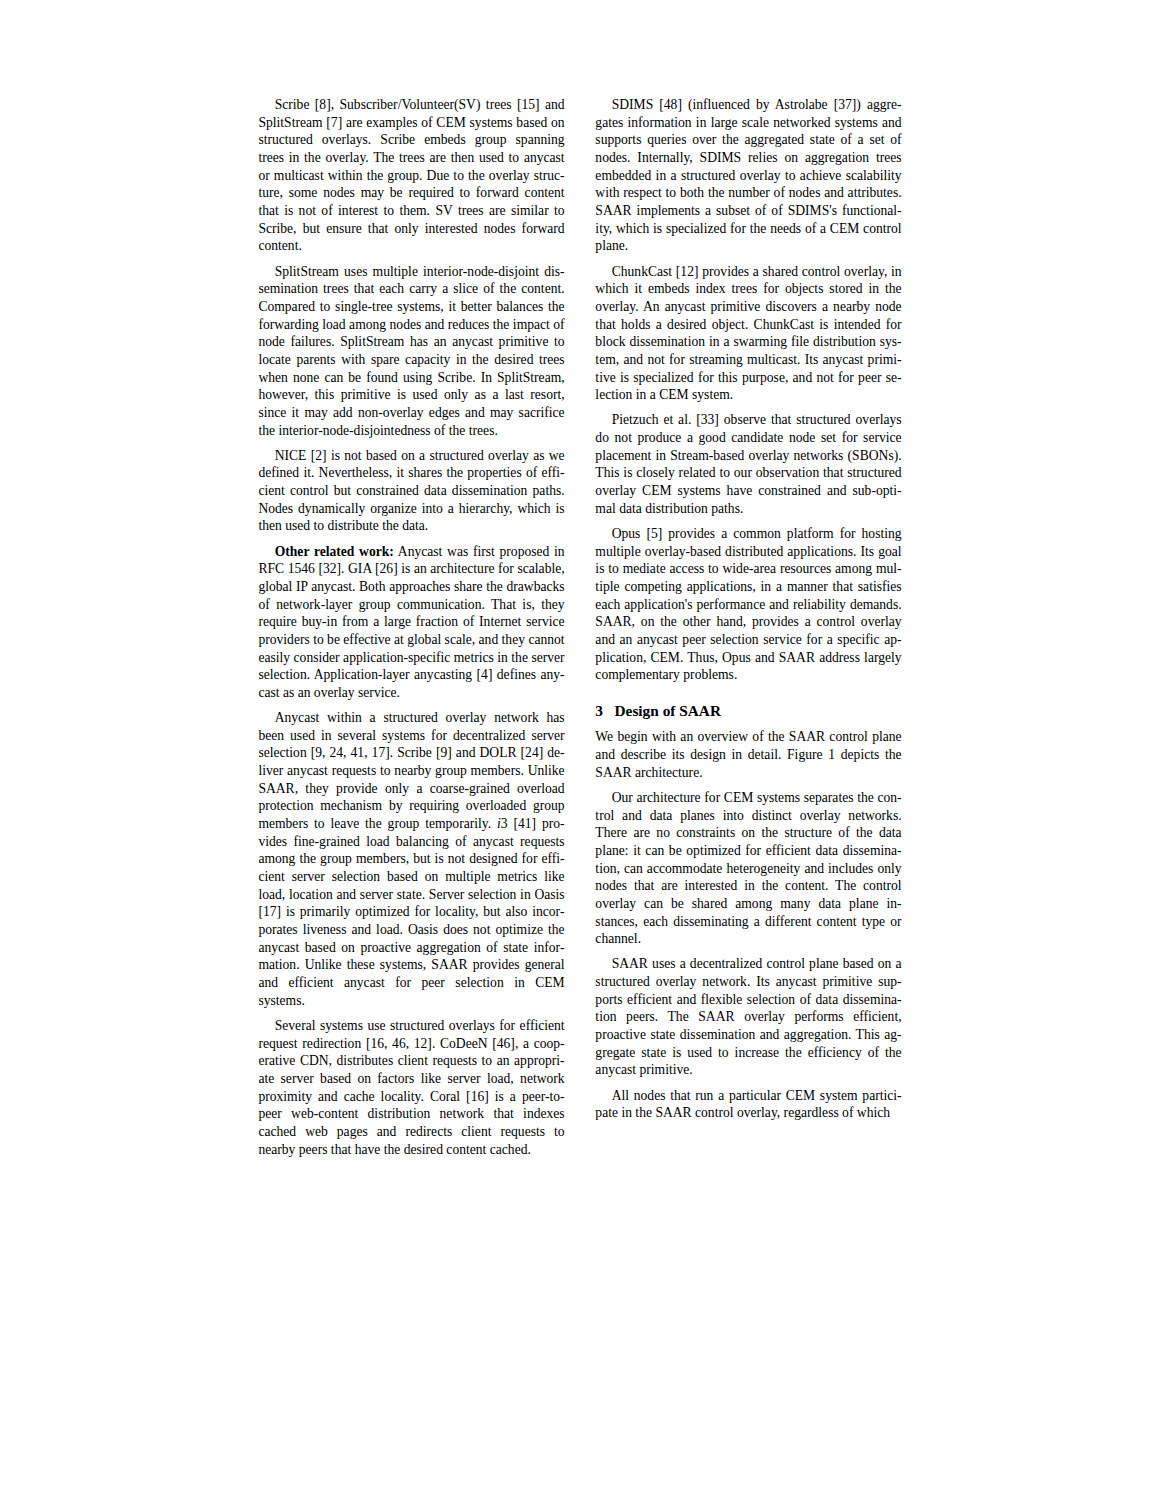Scribe [8], Subscriber/Volunteer(SV) trees [15] and SplitStream [7] are examples of CEM systems based on structured overlays. Scribe embeds group spanning trees in the overlay. The trees are then used to anycast or multicast within the group. Due to the overlay structure, some nodes may be required to forward content that is not of interest to them. SV trees are similar to Scribe, but ensure that only interested nodes forward content.
SplitStream uses multiple interior-node-disjoint dissemination trees that each carry a slice of the content. Compared to single-tree systems, it better balances the forwarding load among nodes and reduces the impact of node failures. SplitStream has an anycast primitive to locate parents with spare capacity in the desired trees when none can be found using Scribe. In SplitStream, however, this primitive is used only as a last resort, since it may add non-overlay edges and may sacrifice the interior-node-disjointedness of the trees.
NICE [2] is not based on a structured overlay as we defined it. Nevertheless, it shares the properties of efficient control but constrained data dissemination paths. Nodes dynamically organize into a hierarchy, which is then used to distribute the data.
Other related work: Anycast was first proposed in RFC 1546 [32]. GIA [26] is an architecture for scalable, global IP anycast. Both approaches share the drawbacks of network-layer group communication. That is, they require buy-in from a large fraction of Internet service providers to be effective at global scale, and they cannot easily consider application-specific metrics in the server selection. Application-layer anycasting [4] defines anycast as an overlay service.
Anycast within a structured overlay network has been used in several systems for decentralized server selection [9, 24, 41, 17]. Scribe [9] and DOLR [24] deliver anycast requests to nearby group members. Unlike SAAR, they provide only a coarse-grained overload protection mechanism by requiring overloaded group members to leave the group temporarily. i3 [41] provides fine-grained load balancing of anycast requests among the group members, but is not designed for efficient server selection based on multiple metrics like load, location and server state. Server selection in Oasis [17] is primarily optimized for locality, but also incorporates liveness and load. Oasis does not optimize the anycast based on proactive aggregation of state information. Unlike these systems, SAAR provides general and efficient anycast for peer selection in CEM systems.
Several systems use structured overlays for efficient request redirection [16, 46, 12]. CoDeeN [46], a cooperative CDN, distributes client requests to an appropriate server based on factors like server load, network proximity and cache locality. Coral [16] is a peer-to-peer web-content distribution network that indexes cached web pages and redirects client requests to nearby peers that have the desired content cached.
SDIMS [48] (influenced by Astrolabe [37]) aggregates information in large scale networked systems and supports queries over the aggregated state of a set of nodes. Internally, SDIMS relies on aggregation trees embedded in a structured overlay to achieve scalability with respect to both the number of nodes and attributes. SAAR implements a subset of of SDIMS's functionality, which is specialized for the needs of a CEM control plane.
ChunkCast [12] provides a shared control overlay, in which it embeds index trees for objects stored in the overlay. An anycast primitive discovers a nearby node that holds a desired object. ChunkCast is intended for block dissemination in a swarming file distribution system, and not for streaming multicast. Its anycast primitive is specialized for this purpose, and not for peer selection in a CEM system.
Pietzuch et al. [33] observe that structured overlays do not produce a good candidate node set for service placement in Stream-based overlay networks (SBONs). This is closely related to our observation that structured overlay CEM systems have constrained and sub-optimal data distribution paths.
Opus [5] provides a common platform for hosting multiple overlay-based distributed applications. Its goal is to mediate access to wide-area resources among multiple competing applications, in a manner that satisfies each application's performance and reliability demands. SAAR, on the other hand, provides a control overlay and an anycast peer selection service for a specific application, CEM. Thus, Opus and SAAR address largely complementary problems.
3 Design of SAAR
We begin with an overview of the SAAR control plane and describe its design in detail. Figure 1 depicts the SAAR architecture.
Our architecture for CEM systems separates the control and data planes into distinct overlay networks. There are no constraints on the structure of the data plane: it can be optimized for efficient data dissemination, can accommodate heterogeneity and includes only nodes that are interested in the content. The control overlay can be shared among many data plane instances, each disseminating a different content type or channel.
SAAR uses a decentralized control plane based on a structured overlay network. Its anycast primitive supports efficient and flexible selection of data dissemination peers. The SAAR overlay performs efficient, proactive state dissemination and aggregation. This aggregate state is used to increase the efficiency of the anycast primitive.
All nodes that run a particular CEM system participate in the SAAR control overlay, regardless of which